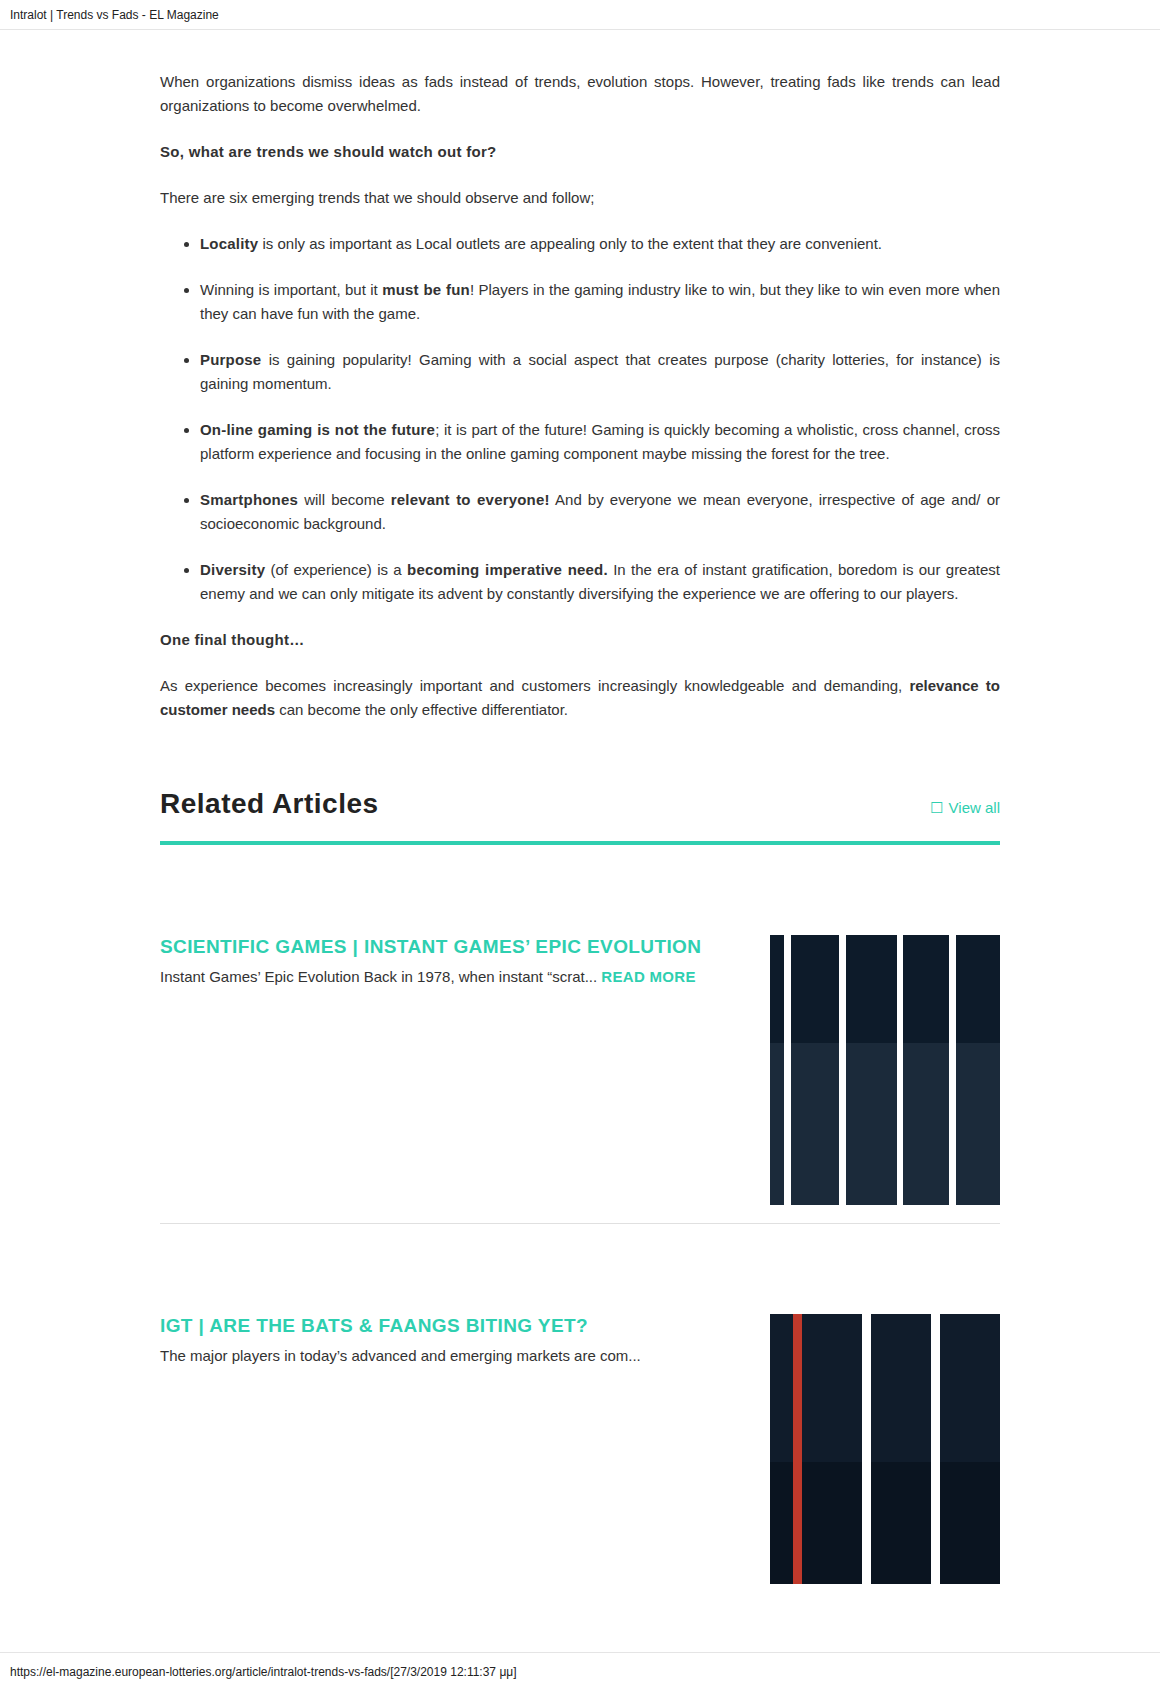Intralot | Trends vs Fads - EL Magazine
When organizations dismiss ideas as fads instead of trends, evolution stops. However, treating fads like trends can lead organizations to become overwhelmed.
So, what are trends we should watch out for?
There are six emerging trends that we should observe and follow;
Locality is only as important as Local outlets are appealing only to the extent that they are convenient.
Winning is important, but it must be fun! Players in the gaming industry like to win, but they like to win even more when they can have fun with the game.
Purpose is gaining popularity! Gaming with a social aspect that creates purpose (charity lotteries, for instance) is gaining momentum.
On-line gaming is not the future; it is part of the future! Gaming is quickly becoming a wholistic, cross channel, cross platform experience and focusing in the online gaming component maybe missing the forest for the tree.
Smartphones will become relevant to everyone! And by everyone we mean everyone, irrespective of age and/ or socioeconomic background.
Diversity (of experience) is a becoming imperative need. In the era of instant gratification, boredom is our greatest enemy and we can only mitigate its advent by constantly diversifying the experience we are offering to our players.
One final thought…
As experience becomes increasingly important and customers increasingly knowledgeable and demanding, relevance to customer needs can become the only effective differentiator.
Related Articles
☐View all
Scientific Games | Instant Games’ Epic Evolution
Instant Games’ Epic Evolution Back in 1978, when instant “scrat... READ MORE
IGT | Are the BATs & FAANGs biting yet?
The major players in today’s advanced and emerging markets are com...
https://el-magazine.european-lotteries.org/article/intralot-trends-vs-fads/[27/3/2019 12:11:37 μμ]